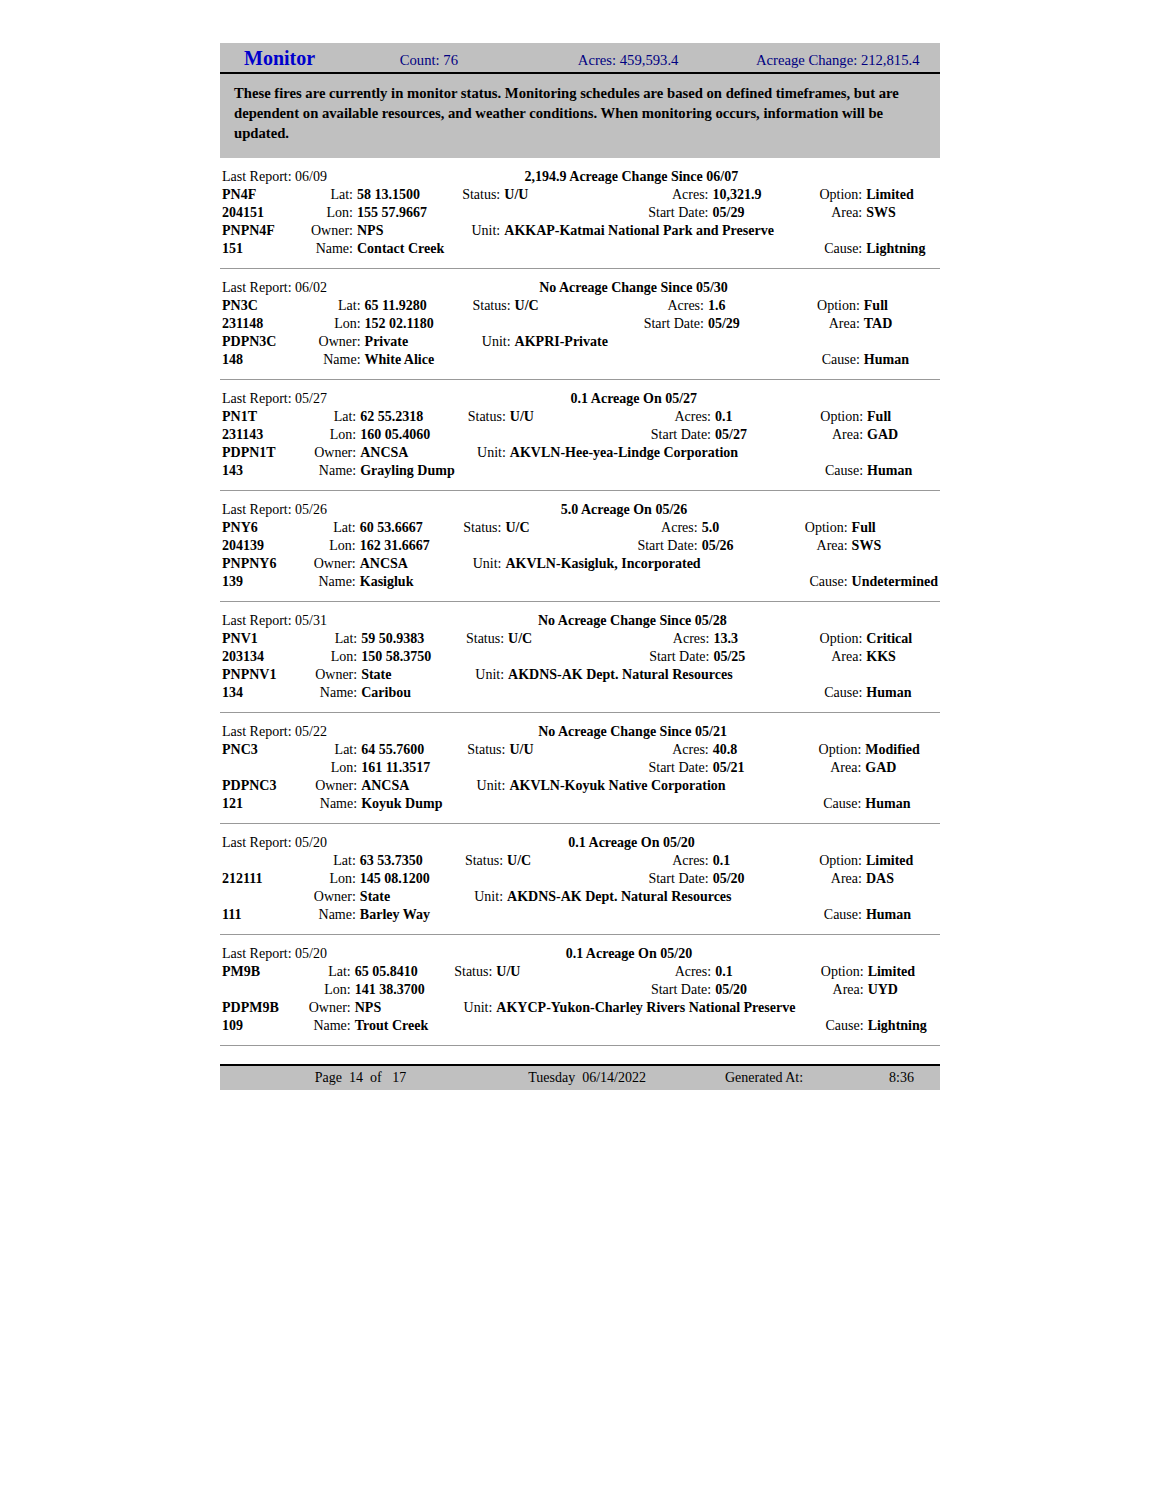Monitor
Count: 76
Acres: 459,593.4
Acreage Change: 212,815.4
These fires are currently in monitor status. Monitoring schedules are based on defined timeframes, but are dependent on available resources, and weather conditions. When monitoring occurs, information will be updated.
| Last Report: 06/09 | 2,194.9 Acreage Change Since 06/07 |
| PN4F | Lat: | 58 13.1500 | Status: | U/U | Acres: | 10,321.9 | Option: | Limited |
| 204151 | Lon: | 155 57.9667 | | | Start Date: | 05/29 | Area: | SWS |
| PNPN4F | Owner: | NPS | Unit: | AKKAP-Katmai National Park and Preserve | | |
| 151 | Name: | Contact Creek | | | | | Cause: | Lightning |
| Last Report: 06/02 | No Acreage Change Since 05/30 |
| PN3C | Lat: | 65 11.9280 | Status: | U/C | Acres: | 1.6 | Option: | Full |
| 231148 | Lon: | 152 02.1180 | | | Start Date: | 05/29 | Area: | TAD |
| PDPN3C | Owner: | Private | Unit: | AKPRI-Private | | |
| 148 | Name: | White Alice | | | | | Cause: | Human |
| Last Report: 05/27 | 0.1 Acreage On 05/27 |
| PN1T | Lat: | 62 55.2318 | Status: | U/U | Acres: | 0.1 | Option: | Full |
| 231143 | Lon: | 160 05.4060 | | | Start Date: | 05/27 | Area: | GAD |
| PDPN1T | Owner: | ANCSA | Unit: | AKVLN-Hee-yea-Lindge Corporation | | |
| 143 | Name: | Grayling Dump | | | | | Cause: | Human |
| Last Report: 05/26 | 5.0 Acreage On 05/26 |
| PNY6 | Lat: | 60 53.6667 | Status: | U/C | Acres: | 5.0 | Option: | Full |
| 204139 | Lon: | 162 31.6667 | | | Start Date: | 05/26 | Area: | SWS |
| PNPNY6 | Owner: | ANCSA | Unit: | AKVLN-Kasigluk, Incorporated | | |
| 139 | Name: | Kasigluk | | | | | Cause: | Undetermined |
| Last Report: 05/31 | No Acreage Change Since 05/28 |
| PNV1 | Lat: | 59 50.9383 | Status: | U/C | Acres: | 13.3 | Option: | Critical |
| 203134 | Lon: | 150 58.3750 | | | Start Date: | 05/25 | Area: | KKS |
| PNPNV1 | Owner: | State | Unit: | AKDNS-AK Dept. Natural Resources | | |
| 134 | Name: | Caribou | | | | | Cause: | Human |
| Last Report: 05/22 | No Acreage Change Since 05/21 |
| PNC3 | Lat: | 64 55.7600 | Status: | U/U | Acres: | 40.8 | Option: | Modified |
| | Lon: | 161 11.3517 | | | Start Date: | 05/21 | Area: | GAD |
| PDPNC3 | Owner: | ANCSA | Unit: | AKVLN-Koyuk Native Corporation | | |
| 121 | Name: | Koyuk Dump | | | | | Cause: | Human |
| Last Report: 05/20 | 0.1 Acreage On 05/20 |
| | Lat: | 63 53.7350 | Status: | U/C | Acres: | 0.1 | Option: | Limited |
| 212111 | Lon: | 145 08.1200 | | | Start Date: | 05/20 | Area: | DAS |
| | Owner: | State | Unit: | AKDNS-AK Dept. Natural Resources | | |
| 111 | Name: | Barley Way | | | | | Cause: | Human |
| Last Report: 05/20 | 0.1 Acreage On 05/20 |
| PM9B | Lat: | 65 05.8410 | Status: | U/U | Acres: | 0.1 | Option: | Limited |
| | Lon: | 141 38.3700 | | | Start Date: | 05/20 | Area: | UYD |
| PDPM9B | Owner: | NPS | Unit: | AKYCP-Yukon-Charley Rivers National Preserve | | |
| 109 | Name: | Trout Creek | | | | | Cause: | Lightning |
Page 14 of 17
Tuesday 06/14/2022
Generated At:
8:36